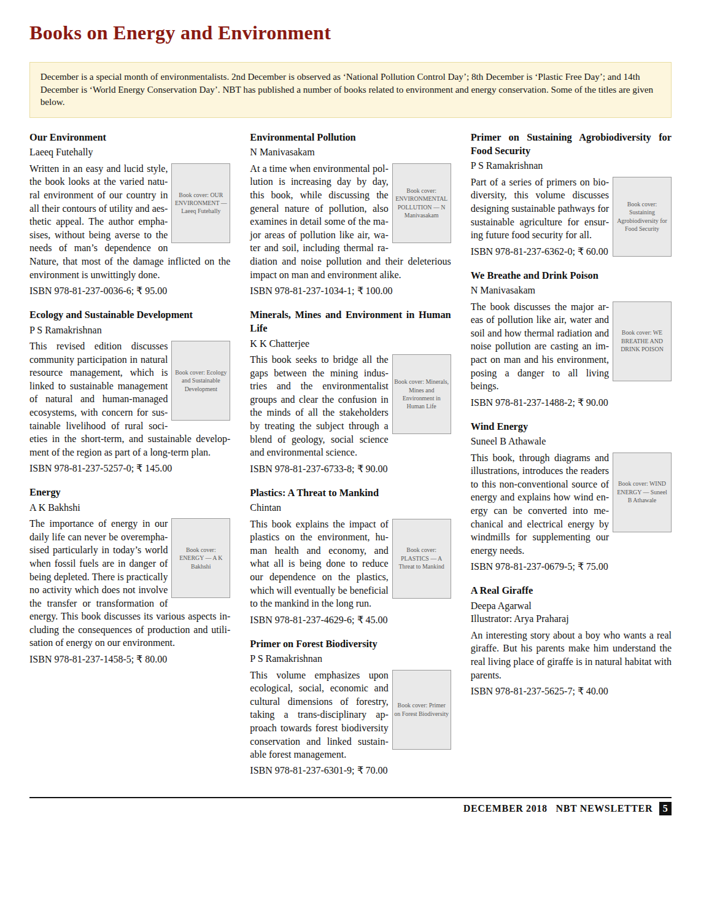Books on Energy and Environment
December is a special month of environmentalists. 2nd December is observed as ‘National Pollution Control Day’; 8th December is ‘Plastic Free Day’; and 14th December is ‘World Energy Conservation Day’. NBT has published a number of books related to environment and energy conservation. Some of the titles are given below.
Our Environment
Laeeq Futehally
Book cover: OUR ENVIRONMENT — Laeeq Futehally
Written in an easy and lucid style, the book looks at the varied natural environment of our country in all their contours of utility and aesthetic appeal. The author emphasises, without being averse to the needs of man’s dependence on Nature, that most of the damage inflicted on the environment is unwittingly done.
ISBN 978-81-237-0036-6; ₹ 95.00
Ecology and Sustainable Development
P S Ramakrishnan
Book cover: Ecology and Sustainable Development
This revised edition discusses community participation in natural resource management, which is linked to sustainable management of natural and human-managed ecosystems, with concern for sustainable livelihood of rural societies in the short-term, and sustainable development of the region as part of a long-term plan.
ISBN 978-81-237-5257-0; ₹ 145.00
Energy
A K Bakhshi
Book cover: ENERGY — A K Bakhshi
The importance of energy in our daily life can never be overemphasised particularly in today’s world when fossil fuels are in danger of being depleted. There is practically no activity which does not involve the transfer or transformation of energy. This book discusses its various aspects including the consequences of production and utilisation of energy on our environment.
ISBN 978-81-237-1458-5; ₹ 80.00
Environmental Pollution
N Manivasakam
Book cover: ENVIRONMENTAL POLLUTION — N Manivasakam
At a time when environmental pollution is increasing day by day, this book, while discussing the general nature of pollution, also examines in detail some of the major areas of pollution like air, water and soil, including thermal radiation and noise pollution and their deleterious impact on man and environment alike.
ISBN 978-81-237-1034-1; ₹ 100.00
Minerals, Mines and Environment in Human Life
K K Chatterjee
Book cover: Minerals, Mines and Environment in Human Life
This book seeks to bridge all the gaps between the mining industries and the environmentalist groups and clear the confusion in the minds of all the stakeholders by treating the subject through a blend of geology, social science and environmental science.
ISBN 978-81-237-6733-8; ₹ 90.00
Plastics: A Threat to Mankind
Chintan
Book cover: PLASTICS — A Threat to Mankind
This book explains the impact of plastics on the environment, human health and economy, and what all is being done to reduce our dependence on the plastics, which will eventually be beneficial to the mankind in the long run.
ISBN 978-81-237-4629-6; ₹ 45.00
Primer on Forest Biodiversity
P S Ramakrishnan
Book cover: Primer on Forest Biodiversity
This volume emphasizes upon ecological, social, economic and cultural dimensions of forestry, taking a trans-disciplinary approach towards forest biodiversity conservation and linked sustainable forest management.
ISBN 978-81-237-6301-9; ₹ 70.00
Primer on Sustaining Agrobiodiversity for Food Security
P S Ramakrishnan
Book cover: Sustaining Agrobiodiversity for Food Security
Part of a series of primers on biodiversity, this volume discusses designing sustainable pathways for sustainable agriculture for ensuring future food security for all.
ISBN 978-81-237-6362-0; ₹ 60.00
We Breathe and Drink Poison
N Manivasakam
Book cover: WE BREATHE AND DRINK POISON
The book discusses the major areas of pollution like air, water and soil and how thermal radiation and noise pollution are casting an impact on man and his environment, posing a danger to all living beings.
ISBN 978-81-237-1488-2; ₹ 90.00
Wind Energy
Suneel B Athawale
Book cover: WIND ENERGY — Suneel B Athawale
This book, through diagrams and illustrations, introduces the readers to this non-conventional source of energy and explains how wind energy can be converted into mechanical and electrical energy by windmills for supplementing our energy needs.
ISBN 978-81-237-0679-5; ₹ 75.00
A Real Giraffe
Deepa Agarwal
Illustrator: Arya Praharaj
An interesting story about a boy who wants a real giraffe. But his parents make him understand the real living place of giraffe is in natural habitat with parents.
ISBN 978-81-237-5625-7; ₹ 40.00
DECEMBER 2018 NBT NEWSLETTER 5